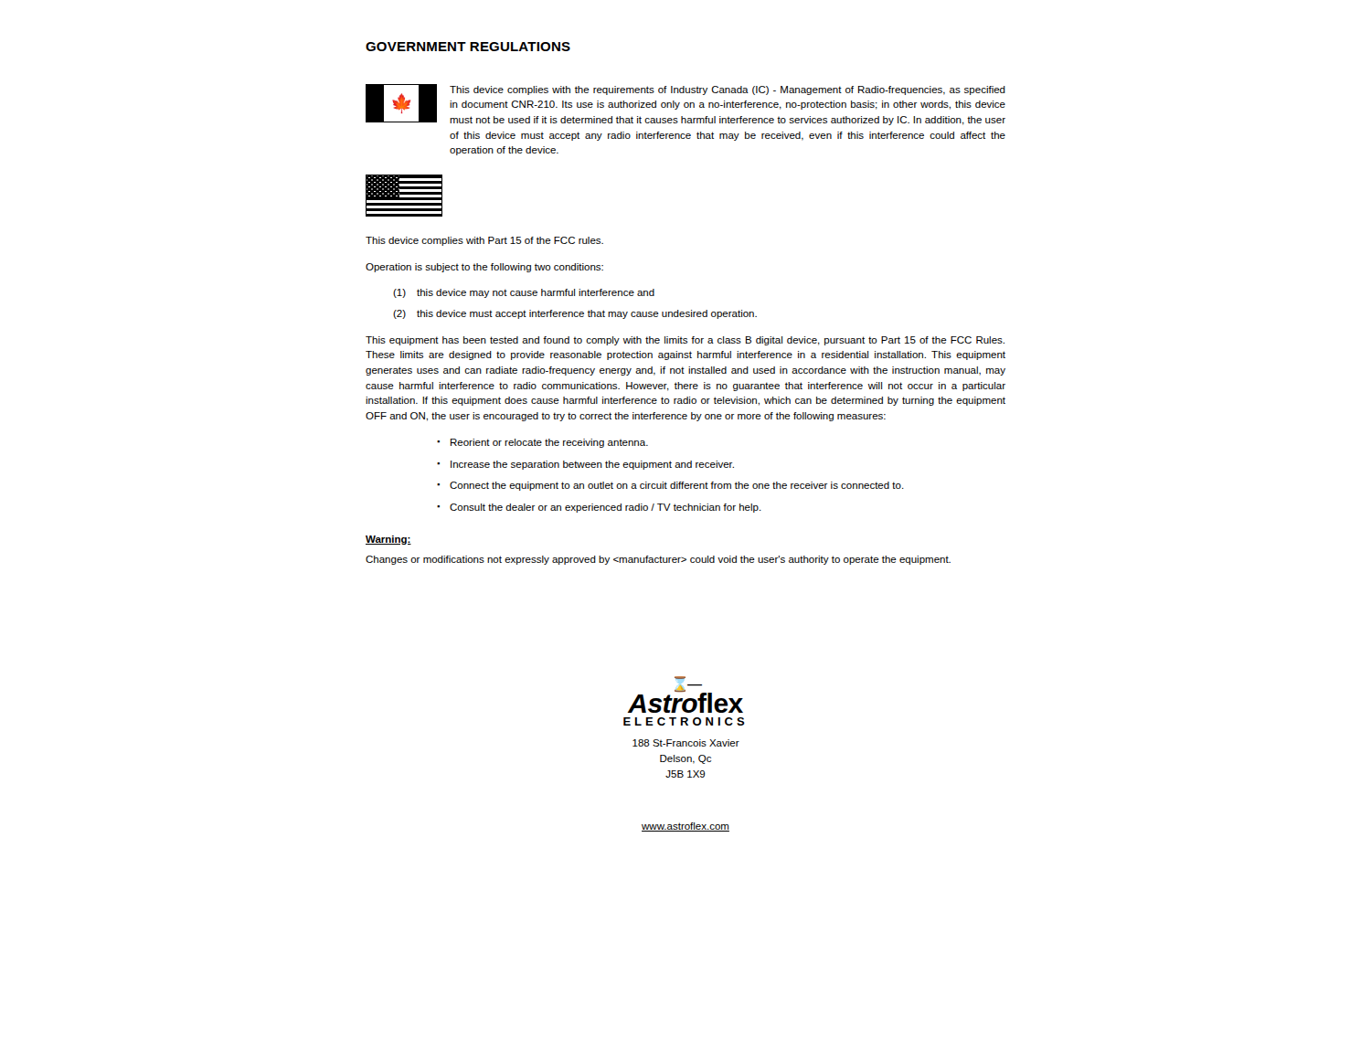GOVERNMENT REGULATIONS
🍁
This device complies with the requirements of Industry Canada (IC) - Management of Radio-frequencies, as specified in document CNR-210. Its use is authorized only on a no-interference, no-protection basis; in other words, this device must not be used if it is determined that it causes harmful interference to services authorized by IC. In addition, the user of this device must accept any radio interference that may be received, even if this interference could affect the operation of the device.
This device complies with Part 15 of the FCC rules.
Operation is subject to the following two conditions:
(1) this device may not cause harmful interference and
(2) this device must accept interference that may cause undesired operation.
This equipment has been tested and found to comply with the limits for a class B digital device, pursuant to Part 15 of the FCC Rules. These limits are designed to provide reasonable protection against harmful interference in a residential installation. This equipment generates uses and can radiate radio-frequency energy and, if not installed and used in accordance with the instruction manual, may cause harmful interference to radio communications. However, there is no guarantee that interference will not occur in a particular installation. If this equipment does cause harmful interference to radio or television, which can be determined by turning the equipment OFF and ON, the user is encouraged to try to correct the interference by one or more of the following measures:
Reorient or relocate the receiving antenna.
Increase the separation between the equipment and receiver.
Connect the equipment to an outlet on a circuit different from the one the receiver is connected to.
Consult the dealer or an experienced radio / TV technician for help.
Warning:
Changes or modifications not expressly approved by <manufacturer> could void the user's authority to operate the equipment.
⌛— Astroflex ELECTRONICS
188 St-Francois Xavier
Delson, Qc
J5B 1X9
www.astroflex.com